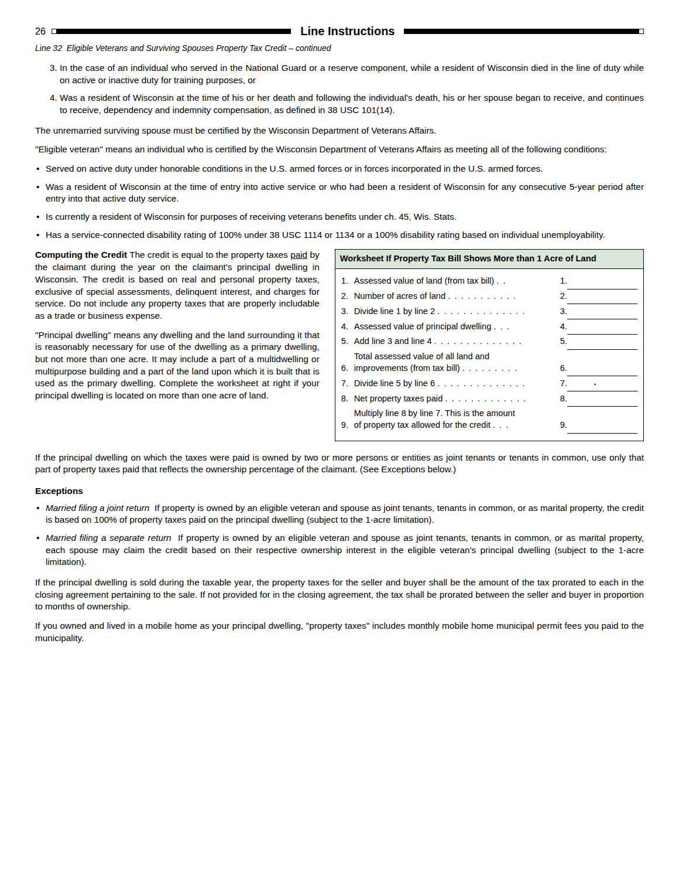26 Line Instructions
Line 32 Eligible Veterans and Surviving Spouses Property Tax Credit – continued
In the case of an individual who served in the National Guard or a reserve component, while a resident of Wisconsin died in the line of duty while on active or inactive duty for training purposes, or
Was a resident of Wisconsin at the time of his or her death and following the individual's death, his or her spouse began to receive, and continues to receive, dependency and indemnity compensation, as defined in 38 USC 101(14).
The unremarried surviving spouse must be certified by the Wisconsin Department of Veterans Affairs.
"Eligible veteran" means an individual who is certified by the Wisconsin Department of Veterans Affairs as meeting all of the following conditions:
Served on active duty under honorable conditions in the U.S. armed forces or in forces incorporated in the U.S. armed forces.
Was a resident of Wisconsin at the time of entry into active service or who had been a resident of Wisconsin for any consecutive 5-year period after entry into that active duty service.
Is currently a resident of Wisconsin for purposes of receiving veterans benefits under ch. 45, Wis. Stats.
Has a service-connected disability rating of 100% under 38 USC 1114 or 1134 or a 100% disability rating based on individual unemployability.
Computing the Credit The credit is equal to the property taxes paid by the claimant during the year on the claimant's principal dwelling in Wisconsin. The credit is based on real and personal property taxes, exclusive of special assessments, delinquent interest, and charges for service. Do not include any property taxes that are properly includable as a trade or business expense.
"Principal dwelling" means any dwelling and the land surrounding it that is reasonably necessary for use of the dwelling as a primary dwelling, but not more than one acre. It may include a part of a multidwelling or multipurpose building and a part of the land upon which it is built that is used as the primary dwelling. Complete the worksheet at right if your principal dwelling is located on more than one acre of land.
Worksheet If Property Tax Bill Shows More than 1 Acre of Land
| 1. | Assessed value of land (from tax bill) . . | 1. | |
| 2. | Number of acres of land . . . . . . . . . . . | 2. | |
| 3. | Divide line 1 by line 2 . . . . . . . . . . . . . . | 3. | |
| 4. | Assessed value of principal dwelling . . . | 4. | |
| 5. | Add line 3 and line 4 . . . . . . . . . . . . . . | 5. | |
| 6. | Total assessed value of all land and improvements (from tax bill) . . . . . . . . . | 6. | |
| 7. | Divide line 5 by line 6 . . . . . . . . . . . . . . | 7. | |
| 8. | Net property taxes paid . . . . . . . . . . . . . | 8. | |
| 9. | Multiply line 8 by line 7. This is the amount of property tax allowed for the credit . . . | 9. | |
If the principal dwelling on which the taxes were paid is owned by two or more persons or entities as joint tenants or tenants in common, use only that part of property taxes paid that reflects the ownership percentage of the claimant. (See Exceptions below.)
Exceptions
Married filing a joint return If property is owned by an eligible veteran and spouse as joint tenants, tenants in common, or as marital property, the credit is based on 100% of property taxes paid on the principal dwelling (subject to the 1-acre limitation).
Married filing a separate return If property is owned by an eligible veteran and spouse as joint tenants, tenants in common, or as marital property, each spouse may claim the credit based on their respective ownership interest in the eligible veteran's principal dwelling (subject to the 1-acre limitation).
If the principal dwelling is sold during the taxable year, the property taxes for the seller and buyer shall be the amount of the tax prorated to each in the closing agreement pertaining to the sale. If not provided for in the closing agreement, the tax shall be prorated between the seller and buyer in proportion to months of ownership.
If you owned and lived in a mobile home as your principal dwelling, "property taxes" includes monthly mobile home municipal permit fees you paid to the municipality.